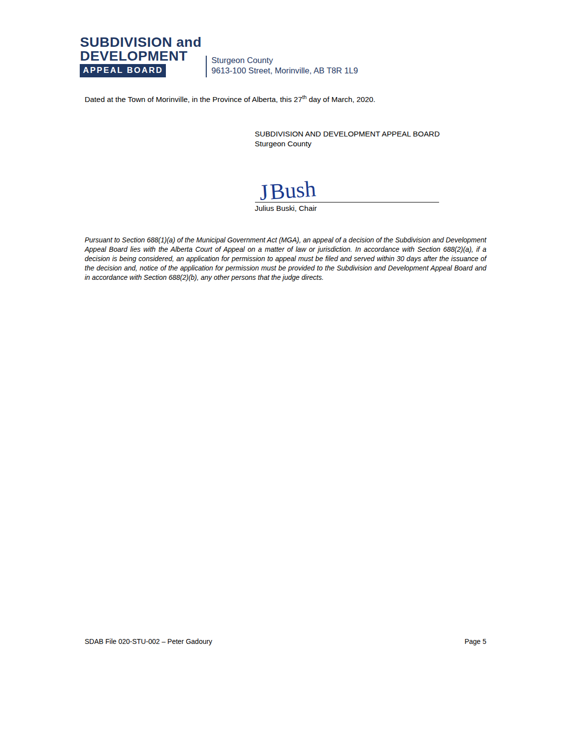SUBDIVISION and
DEVELOPMENT
APPEAL BOARD
Sturgeon County
9613-100 Street, Morinville, AB T8R 1L9
Dated at the Town of Morinville, in the Province of Alberta, this 27th day of March, 2020.
SUBDIVISION AND DEVELOPMENT APPEAL BOARD
Sturgeon County
J Bush
Julius Buski, Chair
Pursuant to Section 688(1)(a) of the Municipal Government Act (MGA), an appeal of a decision of the Subdivision and Development Appeal Board lies with the Alberta Court of Appeal on a matter of law or jurisdiction. In accordance with Section 688(2)(a), if a decision is being considered, an application for permission to appeal must be filed and served within 30 days after the issuance of the decision and, notice of the application for permission must be provided to the Subdivision and Development Appeal Board and in accordance with Section 688(2)(b), any other persons that the judge directs.
SDAB File 020-STU-002 – Peter Gadoury Page 5